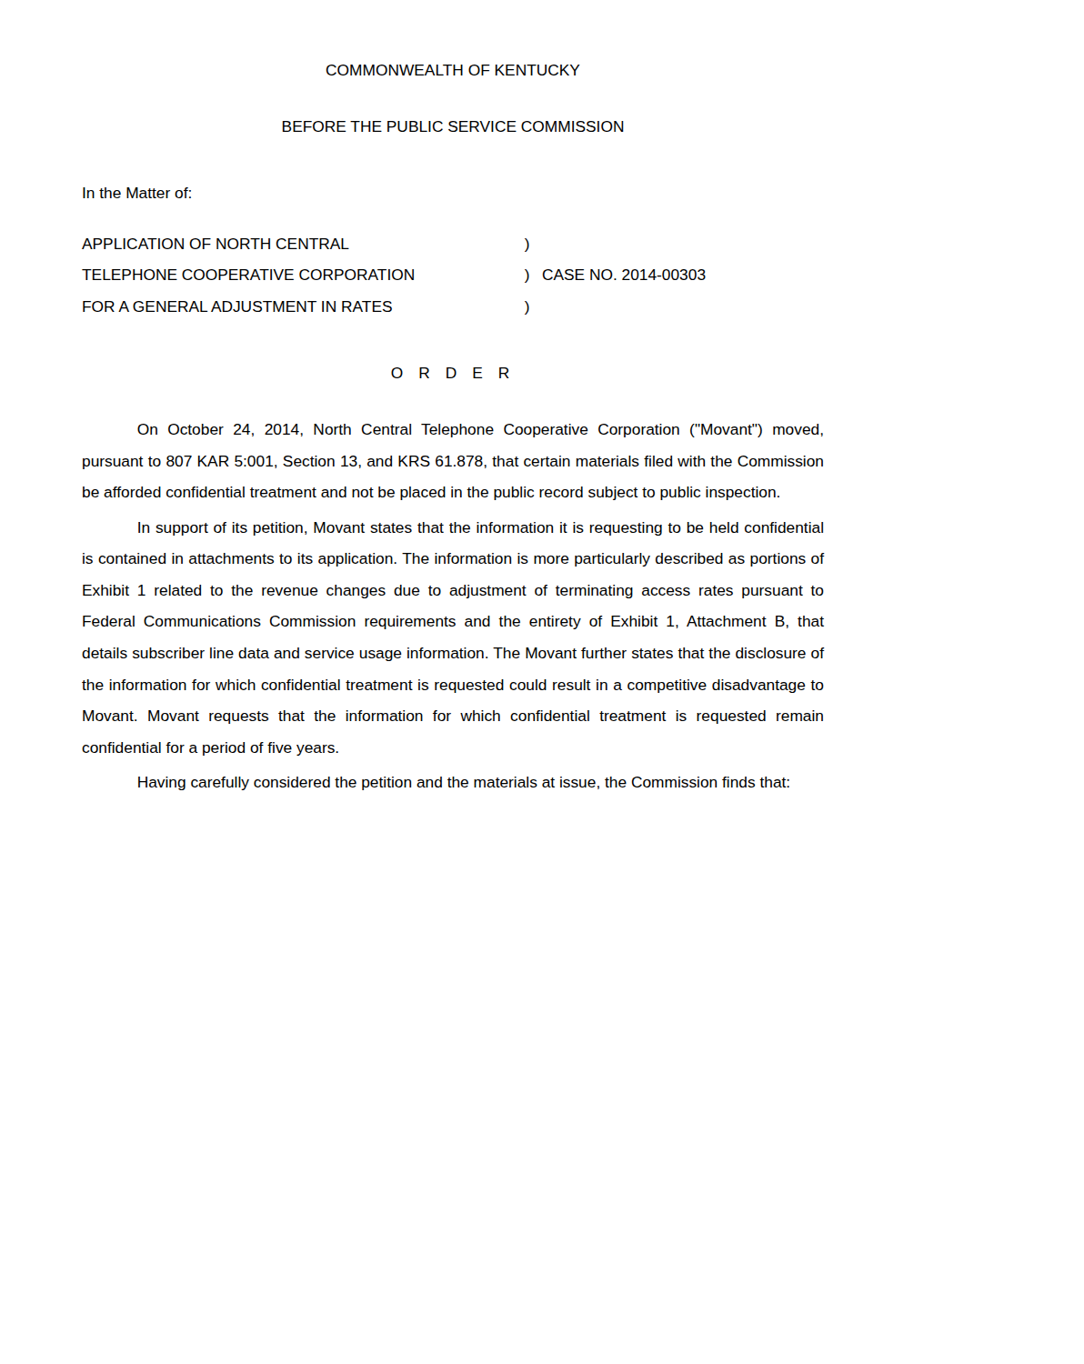COMMONWEALTH OF KENTUCKY
BEFORE THE PUBLIC SERVICE COMMISSION
In the Matter of:
| APPLICATION OF NORTH CENTRAL TELEPHONE COOPERATIVE CORPORATION FOR A GENERAL ADJUSTMENT IN RATES | ) ) ) | CASE NO. 2014-00303 |
O R D E R
On October 24, 2014, North Central Telephone Cooperative Corporation ("Movant") moved, pursuant to 807 KAR 5:001, Section 13, and KRS 61.878, that certain materials filed with the Commission be afforded confidential treatment and not be placed in the public record subject to public inspection.
In support of its petition, Movant states that the information it is requesting to be held confidential is contained in attachments to its application. The information is more particularly described as portions of Exhibit 1 related to the revenue changes due to adjustment of terminating access rates pursuant to Federal Communications Commission requirements and the entirety of Exhibit 1, Attachment B, that details subscriber line data and service usage information. The Movant further states that the disclosure of the information for which confidential treatment is requested could result in a competitive disadvantage to Movant. Movant requests that the information for which confidential treatment is requested remain confidential for a period of five years.
Having carefully considered the petition and the materials at issue, the Commission finds that: